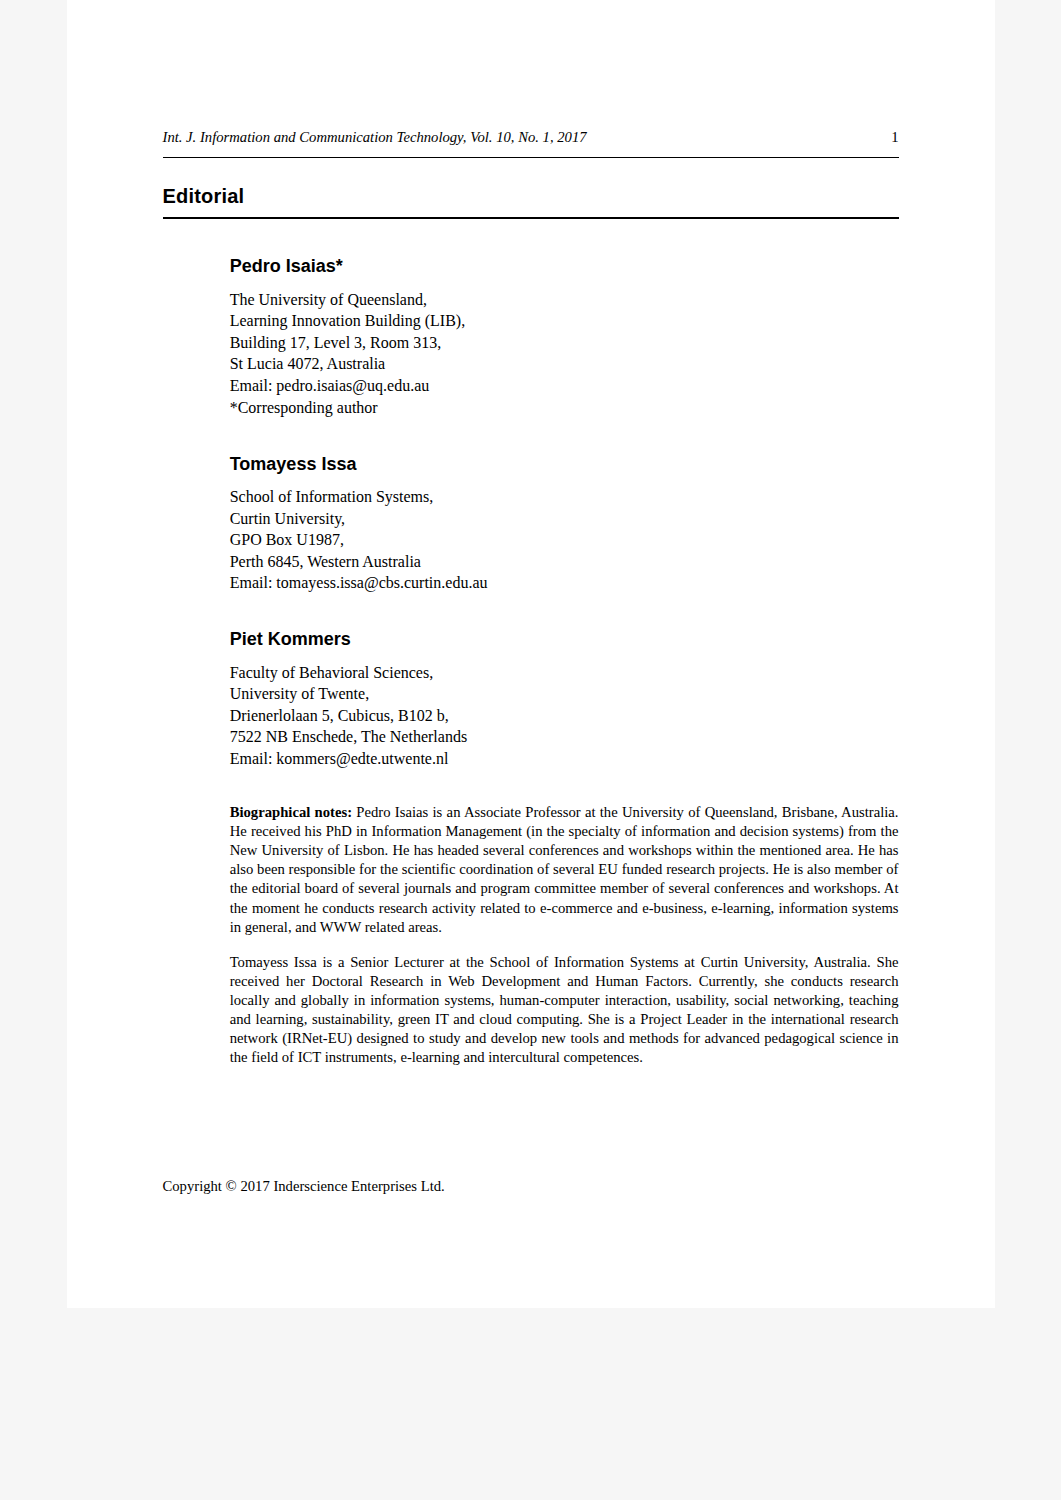Int. J. Information and Communication Technology, Vol. 10, No. 1, 2017 1
Editorial
Pedro Isaias*
The University of Queensland,
Learning Innovation Building (LIB),
Building 17, Level 3, Room 313,
St Lucia 4072, Australia
Email: pedro.isaias@uq.edu.au
*Corresponding author
Tomayess Issa
School of Information Systems,
Curtin University,
GPO Box U1987,
Perth 6845, Western Australia
Email: tomayess.issa@cbs.curtin.edu.au
Piet Kommers
Faculty of Behavioral Sciences,
University of Twente,
Drienerlolaan 5, Cubicus, B102 b,
7522 NB Enschede, The Netherlands
Email: kommers@edte.utwente.nl
Biographical notes: Pedro Isaias is an Associate Professor at the University of Queensland, Brisbane, Australia. He received his PhD in Information Management (in the specialty of information and decision systems) from the New University of Lisbon. He has headed several conferences and workshops within the mentioned area. He has also been responsible for the scientific coordination of several EU funded research projects. He is also member of the editorial board of several journals and program committee member of several conferences and workshops. At the moment he conducts research activity related to e-commerce and e-business, e-learning, information systems in general, and WWW related areas.
Tomayess Issa is a Senior Lecturer at the School of Information Systems at Curtin University, Australia. She received her Doctoral Research in Web Development and Human Factors. Currently, she conducts research locally and globally in information systems, human-computer interaction, usability, social networking, teaching and learning, sustainability, green IT and cloud computing. She is a Project Leader in the international research network (IRNet-EU) designed to study and develop new tools and methods for advanced pedagogical science in the field of ICT instruments, e-learning and intercultural competences.
Copyright © 2017 Inderscience Enterprises Ltd.